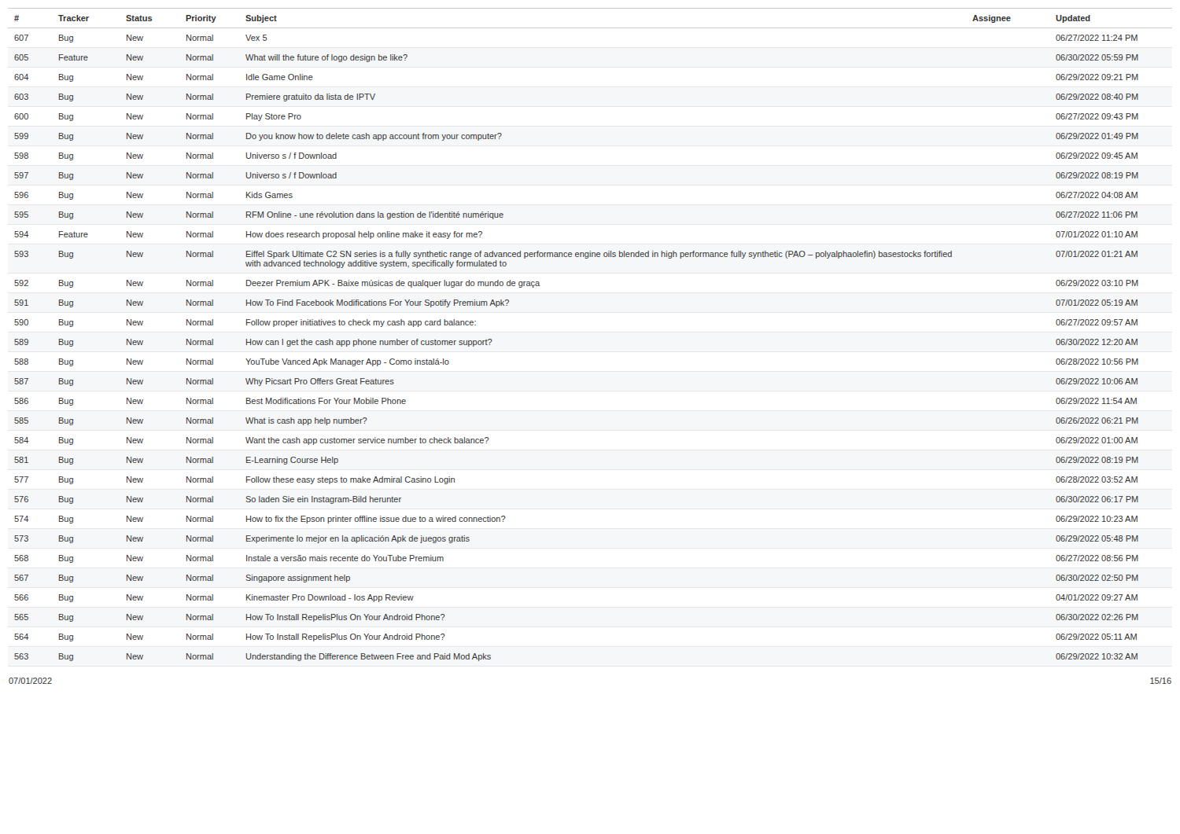| # | Tracker | Status | Priority | Subject | Assignee | Updated |
| --- | --- | --- | --- | --- | --- | --- |
| 607 | Bug | New | Normal | Vex 5 | | 06/27/2022 11:24 PM |
| 605 | Feature | New | Normal | What will the future of logo design be like? | | 06/30/2022 05:59 PM |
| 604 | Bug | New | Normal | Idle Game Online | | 06/29/2022 09:21 PM |
| 603 | Bug | New | Normal | Premiere gratuito da lista de IPTV | | 06/29/2022 08:40 PM |
| 600 | Bug | New | Normal | Play Store Pro | | 06/27/2022 09:43 PM |
| 599 | Bug | New | Normal | Do you know how to delete cash app account from your computer? | | 06/29/2022 01:49 PM |
| 598 | Bug | New | Normal | Universo s / f Download | | 06/29/2022 09:45 AM |
| 597 | Bug | New | Normal | Universo s / f Download | | 06/29/2022 08:19 PM |
| 596 | Bug | New | Normal | Kids Games | | 06/27/2022 04:08 AM |
| 595 | Bug | New | Normal | RFM Online - une révolution dans la gestion de l'identité numérique | | 06/27/2022 11:06 PM |
| 594 | Feature | New | Normal | How does research proposal help online make it easy for me? | | 07/01/2022 01:10 AM |
| 593 | Bug | New | Normal | Eiffel Spark Ultimate C2 SN series is a fully synthetic range of advanced performance engine oils blended in high performance fully synthetic (PAO – polyalphaolefin) basestocks fortified with advanced technology additive system, specifically formulated to | | 07/01/2022 01:21 AM |
| 592 | Bug | New | Normal | Deezer Premium APK - Baixe músicas de qualquer lugar do mundo de graça | | 06/29/2022 03:10 PM |
| 591 | Bug | New | Normal | How To Find Facebook Modifications For Your Spotify Premium Apk? | | 07/01/2022 05:19 AM |
| 590 | Bug | New | Normal | Follow proper initiatives to check my cash app card balance: | | 06/27/2022 09:57 AM |
| 589 | Bug | New | Normal | How can I get the cash app phone number of customer support? | | 06/30/2022 12:20 AM |
| 588 | Bug | New | Normal | YouTube Vanced Apk Manager App - Como instalá-lo | | 06/28/2022 10:56 PM |
| 587 | Bug | New | Normal | Why Picsart Pro Offers Great Features | | 06/29/2022 10:06 AM |
| 586 | Bug | New | Normal | Best Modifications For Your Mobile Phone | | 06/29/2022 11:54 AM |
| 585 | Bug | New | Normal | What is cash app help number? | | 06/26/2022 06:21 PM |
| 584 | Bug | New | Normal | Want the cash app customer service number to check balance? | | 06/29/2022 01:00 AM |
| 581 | Bug | New | Normal | E-Learning Course Help | | 06/29/2022 08:19 PM |
| 577 | Bug | New | Normal | Follow these easy steps to make Admiral Casino Login | | 06/28/2022 03:52 AM |
| 576 | Bug | New | Normal | So laden Sie ein Instagram-Bild herunter | | 06/30/2022 06:17 PM |
| 574 | Bug | New | Normal | How to fix the Epson printer offline issue due to a wired connection? | | 06/29/2022 10:23 AM |
| 573 | Bug | New | Normal | Experimente lo mejor en la aplicación Apk de juegos gratis | | 06/29/2022 05:48 PM |
| 568 | Bug | New | Normal | Instale a versão mais recente do YouTube Premium | | 06/27/2022 08:56 PM |
| 567 | Bug | New | Normal | Singapore assignment help | | 06/30/2022 02:50 PM |
| 566 | Bug | New | Normal | Kinemaster Pro Download - Ios App Review | | 04/01/2022 09:27 AM |
| 565 | Bug | New | Normal | How To Install RepelisPlus On Your Android Phone? | | 06/30/2022 02:26 PM |
| 564 | Bug | New | Normal | How To Install RepelisPlus On Your Android Phone? | | 06/29/2022 05:11 AM |
| 563 | Bug | New | Normal | Understanding the Difference Between Free and Paid Mod Apks | | 06/29/2022 10:32 AM |
| 07/01/2022 | 15/16 |